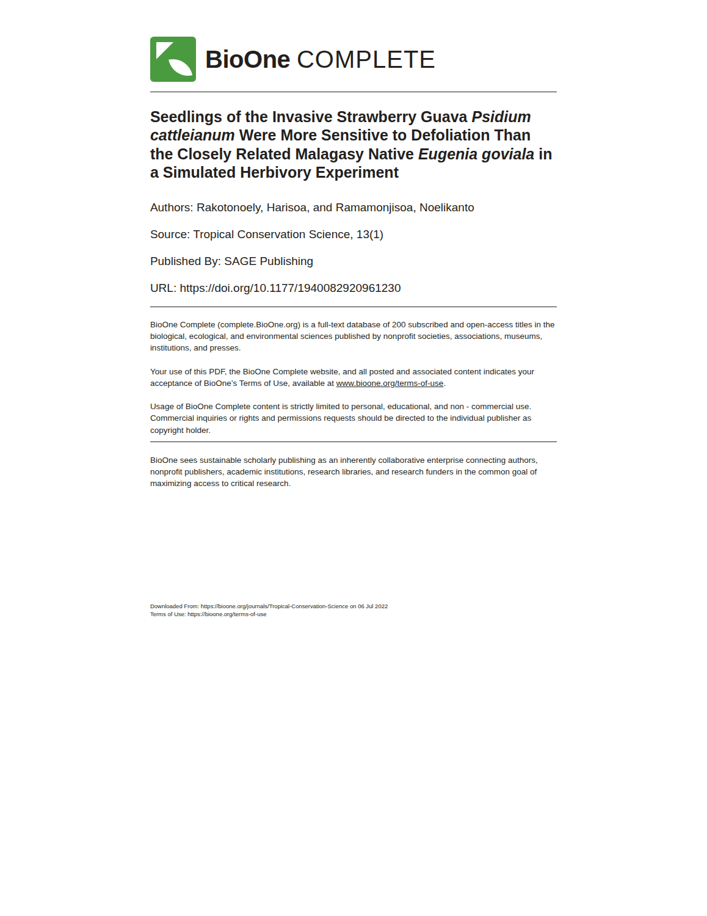BioOne COMPLETE
Seedlings of the Invasive Strawberry Guava Psidium cattleianum Were More Sensitive to Defoliation Than the Closely Related Malagasy Native Eugenia goviala in a Simulated Herbivory Experiment
Authors: Rakotonoely, Harisoa, and Ramamonjisoa, Noelikanto
Source: Tropical Conservation Science, 13(1)
Published By: SAGE Publishing
URL: https://doi.org/10.1177/1940082920961230
BioOne Complete (complete.BioOne.org) is a full-text database of 200 subscribed and open-access titles in the biological, ecological, and environmental sciences published by nonprofit societies, associations, museums, institutions, and presses.
Your use of this PDF, the BioOne Complete website, and all posted and associated content indicates your acceptance of BioOne’s Terms of Use, available at www.bioone.org/terms-of-use.
Usage of BioOne Complete content is strictly limited to personal, educational, and non - commercial use. Commercial inquiries or rights and permissions requests should be directed to the individual publisher as copyright holder.
BioOne sees sustainable scholarly publishing as an inherently collaborative enterprise connecting authors, nonprofit publishers, academic institutions, research libraries, and research funders in the common goal of maximizing access to critical research.
Downloaded From: https://bioone.org/journals/Tropical-Conservation-Science on 06 Jul 2022
Terms of Use: https://bioone.org/terms-of-use